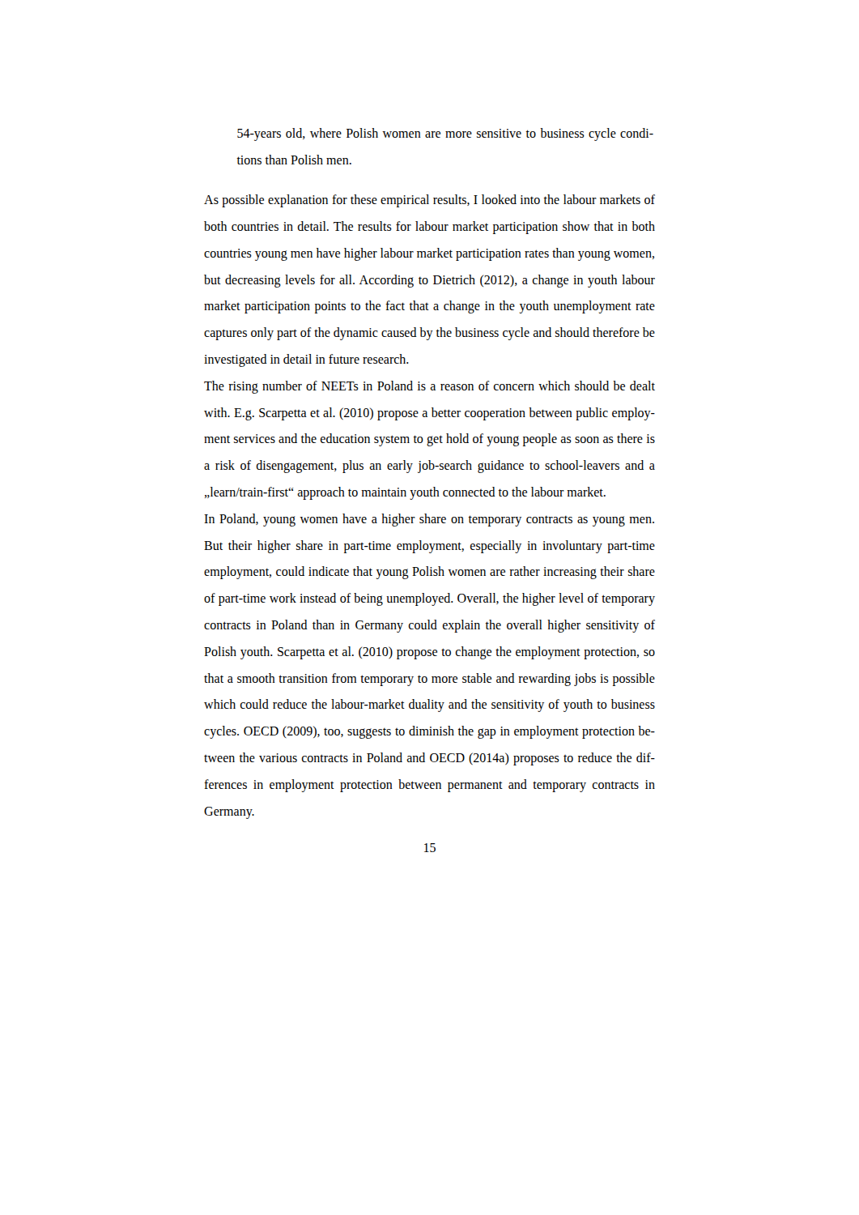54-years old, where Polish women are more sensitive to business cycle conditions than Polish men.
As possible explanation for these empirical results, I looked into the labour markets of both countries in detail. The results for labour market participation show that in both countries young men have higher labour market participation rates than young women, but decreasing levels for all. According to Dietrich (2012), a change in youth labour market participation points to the fact that a change in the youth unemployment rate captures only part of the dynamic caused by the business cycle and should therefore be investigated in detail in future research.
The rising number of NEETs in Poland is a reason of concern which should be dealt with. E.g. Scarpetta et al. (2010) propose a better cooperation between public employment services and the education system to get hold of young people as soon as there is a risk of disengagement, plus an early job-search guidance to school-leavers and a „learn/train-first“ approach to maintain youth connected to the labour market.
In Poland, young women have a higher share on temporary contracts as young men. But their higher share in part-time employment, especially in involuntary part-time employment, could indicate that young Polish women are rather increasing their share of part-time work instead of being unemployed. Overall, the higher level of temporary contracts in Poland than in Germany could explain the overall higher sensitivity of Polish youth. Scarpetta et al. (2010) propose to change the employment protection, so that a smooth transition from temporary to more stable and rewarding jobs is possible which could reduce the labour-market duality and the sensitivity of youth to business cycles. OECD (2009), too, suggests to diminish the gap in employment protection between the various contracts in Poland and OECD (2014a) proposes to reduce the differences in employment protection between permanent and temporary contracts in Germany.
15